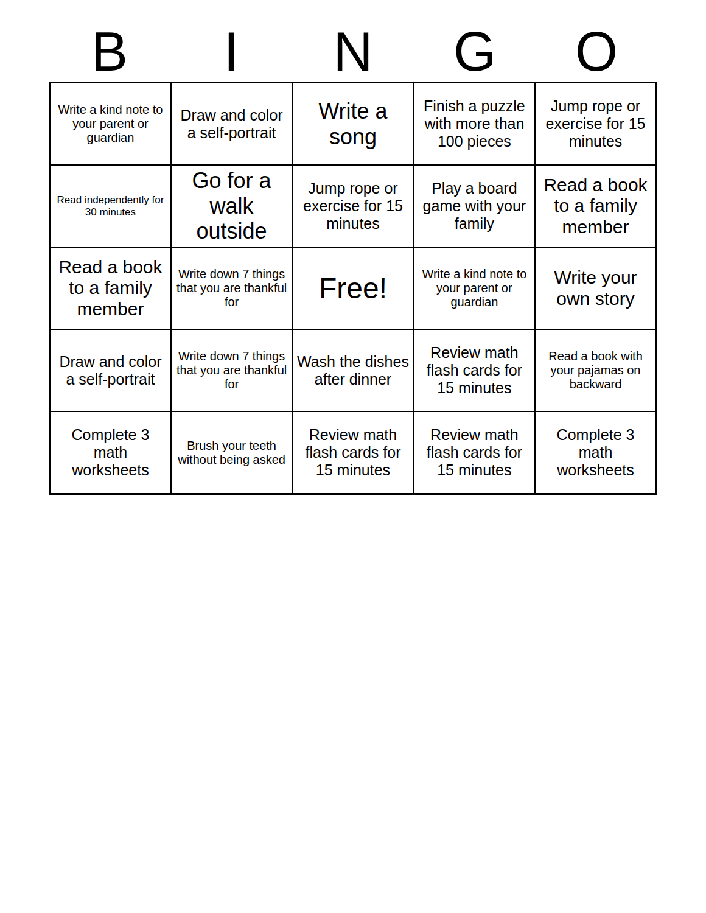| B | I | N | G | O |
| Write a kind note to your parent or guardian | Draw and color a self-portrait | Write a song | Finish a puzzle with more than 100 pieces | Jump rope or exercise for 15 minutes |
| Read independently for 30 minutes | Go for a walk outside | Jump rope or exercise for 15 minutes | Play a board game with your family | Read a book to a family member |
| Read a book to a family member | Write down 7 things that you are thankful for | Free! | Write a kind note to your parent or guardian | Write your own story |
| Draw and color a self-portrait | Write down 7 things that you are thankful for | Wash the dishes after dinner | Review math flash cards for 15 minutes | Read a book with your pajamas on backward |
| Complete 3 math worksheets | Brush your teeth without being asked | Review math flash cards for 15 minutes | Review math flash cards for 15 minutes | Complete 3 math worksheets |